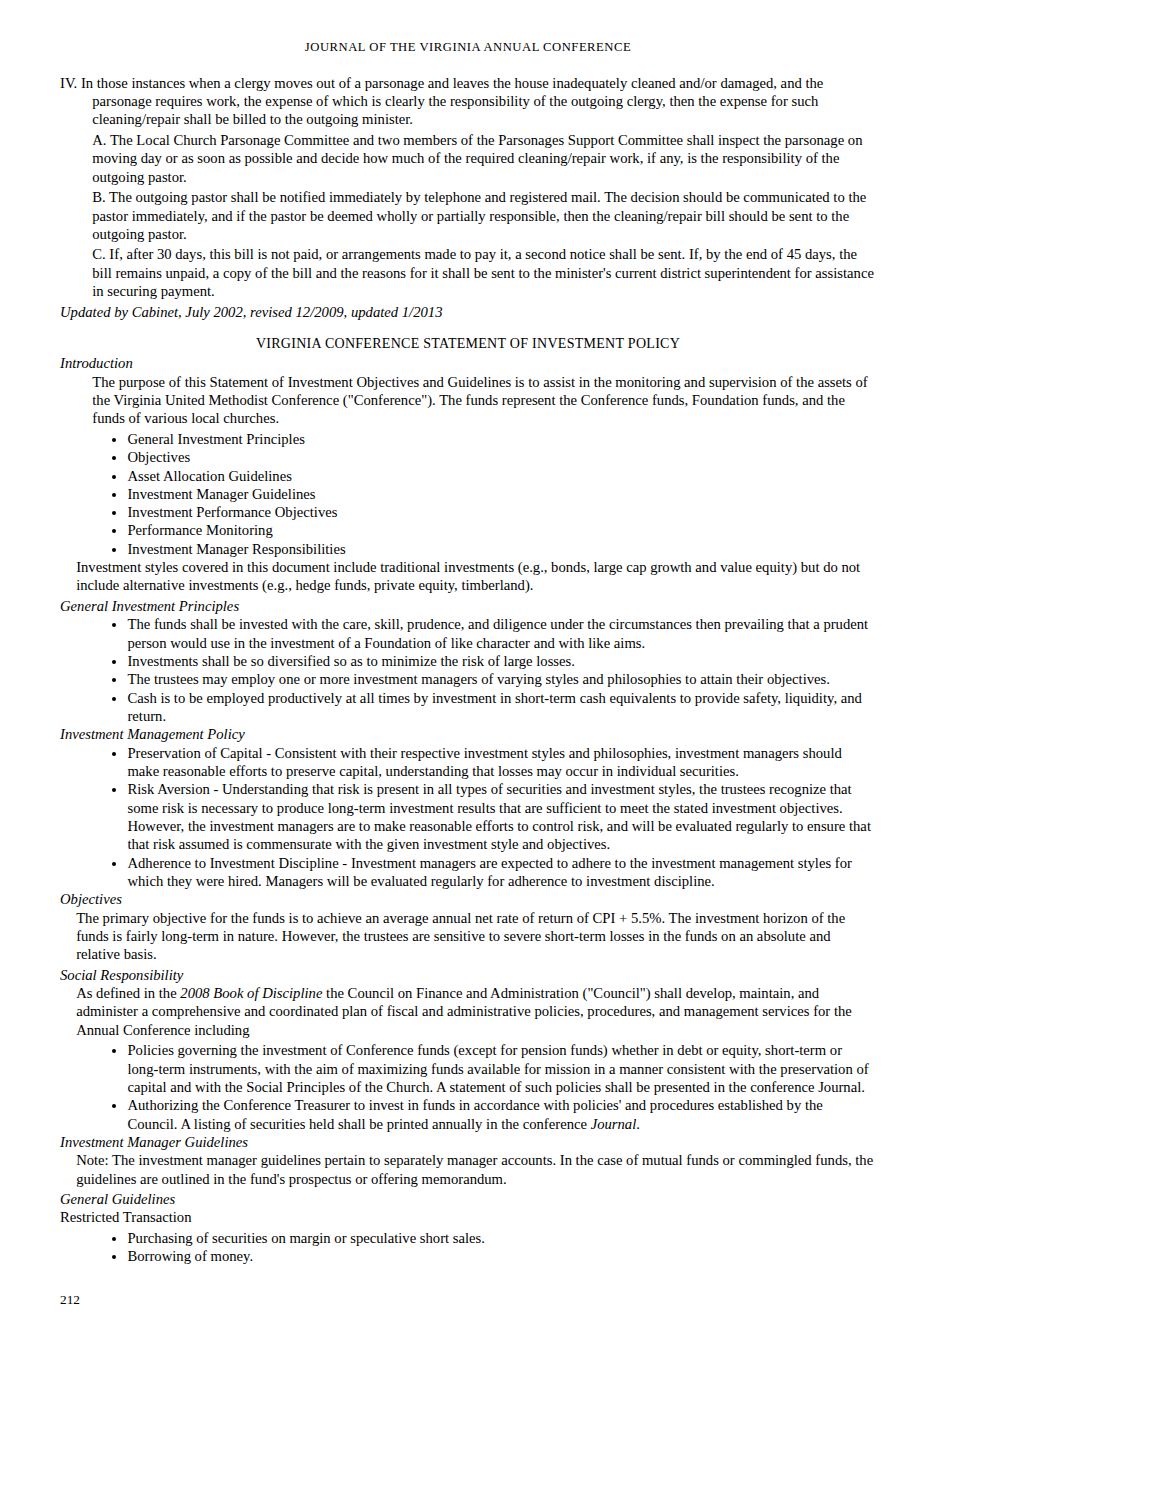JOURNAL OF THE VIRGINIA ANNUAL CONFERENCE
IV. In those instances when a clergy moves out of a parsonage and leaves the house inadequately cleaned and/or damaged, and the parsonage requires work, the expense of which is clearly the responsibility of the outgoing clergy, then the expense for such cleaning/repair shall be billed to the outgoing minister.
A. The Local Church Parsonage Committee and two members of the Parsonages Support Committee shall inspect the parsonage on moving day or as soon as possible and decide how much of the required cleaning/repair work, if any, is the responsibility of the outgoing pastor.
B. The outgoing pastor shall be notified immediately by telephone and registered mail. The decision should be communicated to the pastor immediately, and if the pastor be deemed wholly or partially responsible, then the cleaning/repair bill should be sent to the outgoing pastor.
C. If, after 30 days, this bill is not paid, or arrangements made to pay it, a second notice shall be sent. If, by the end of 45 days, the bill remains unpaid, a copy of the bill and the reasons for it shall be sent to the minister's current district superintendent for assistance in securing payment.
Updated by Cabinet, July 2002, revised 12/2009, updated 1/2013
VIRGINIA CONFERENCE STATEMENT OF INVESTMENT POLICY
Introduction
The purpose of this Statement of Investment Objectives and Guidelines is to assist in the monitoring and supervision of the assets of the Virginia United Methodist Conference ("Conference"). The funds represent the Conference funds, Foundation funds, and the funds of various local churches.
General Investment Principles
Objectives
Asset Allocation Guidelines
Investment Manager Guidelines
Investment Performance Objectives
Performance Monitoring
Investment Manager Responsibilities
Investment styles covered in this document include traditional investments (e.g., bonds, large cap growth and value equity) but do not include alternative investments (e.g., hedge funds, private equity, timberland).
General Investment Principles
The funds shall be invested with the care, skill, prudence, and diligence under the circumstances then prevailing that a prudent person would use in the investment of a Foundation of like character and with like aims.
Investments shall be so diversified so as to minimize the risk of large losses.
The trustees may employ one or more investment managers of varying styles and philosophies to attain their objectives.
Cash is to be employed productively at all times by investment in short-term cash equivalents to provide safety, liquidity, and return.
Investment Management Policy
Preservation of Capital - Consistent with their respective investment styles and philosophies, investment managers should make reasonable efforts to preserve capital, understanding that losses may occur in individual securities.
Risk Aversion - Understanding that risk is present in all types of securities and investment styles, the trustees recognize that some risk is necessary to produce long-term investment results that are sufficient to meet the stated investment objectives. However, the investment managers are to make reasonable efforts to control risk, and will be evaluated regularly to ensure that that risk assumed is commensurate with the given investment style and objectives.
Adherence to Investment Discipline - Investment managers are expected to adhere to the investment management styles for which they were hired. Managers will be evaluated regularly for adherence to investment discipline.
Objectives
The primary objective for the funds is to achieve an average annual net rate of return of CPI + 5.5%. The investment horizon of the funds is fairly long-term in nature. However, the trustees are sensitive to severe short-term losses in the funds on an absolute and relative basis.
Social Responsibility
As defined in the 2008 Book of Discipline the Council on Finance and Administration ("Council") shall develop, maintain, and administer a comprehensive and coordinated plan of fiscal and administrative policies, procedures, and management services for the Annual Conference including
Policies governing the investment of Conference funds (except for pension funds) whether in debt or equity, short-term or long-term instruments, with the aim of maximizing funds available for mission in a manner consistent with the preservation of capital and with the Social Principles of the Church. A statement of such policies shall be presented in the conference Journal.
Authorizing the Conference Treasurer to invest in funds in accordance with policies' and procedures established by the Council. A listing of securities held shall be printed annually in the conference Journal.
Investment Manager Guidelines
Note: The investment manager guidelines pertain to separately manager accounts. In the case of mutual funds or commingled funds, the guidelines are outlined in the fund's prospectus or offering memorandum.
General Guidelines
Restricted Transaction
Purchasing of securities on margin or speculative short sales.
Borrowing of money.
212